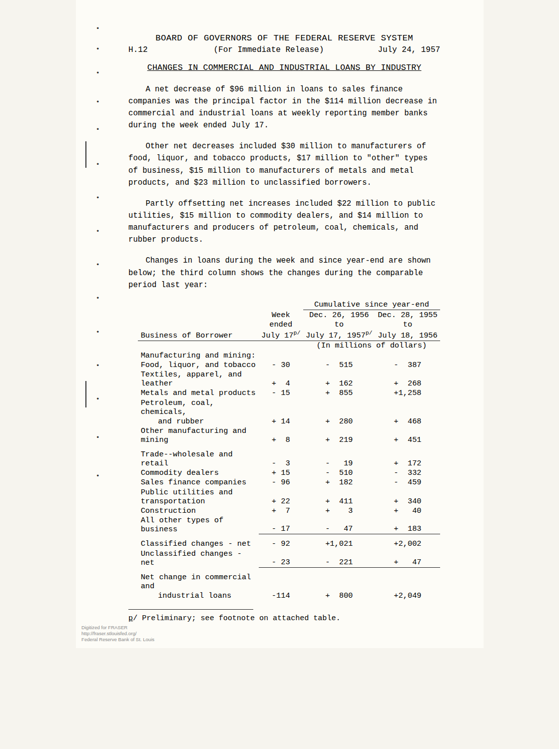•
•
•
•
•
•
•
•
•
•
•
•
•
•
•
BOARD OF GOVERNORS OF THE FEDERAL RESERVE SYSTEM
H.12
(For Immediate Release)
July 24, 1957
CHANGES IN COMMERCIAL AND INDUSTRIAL LOANS BY INDUSTRY
A net decrease of $96 million in loans to sales finance companies was the principal factor in the $114 million decrease in commercial and industrial loans at weekly reporting member banks during the week ended July 17.
Other net decreases included $30 million to manufacturers of food, liquor, and tobacco products, $17 million to "other" types of business, $15 million to manufacturers of metals and metal products, and $23 million to unclassified borrowers.
Partly offsetting net increases included $22 million to public utilities, $15 million to commodity dealers, and $14 million to manufacturers and producers of petroleum, coal, chemicals, and rubber products.
Changes in loans during the week and since year-end are shown below; the third column shows the changes during the comparable period last year:
| | | Cumulative since year-end |
| | Week | Dec. 26, 1956 | Dec. 28, 1955 |
| | ended | to | to |
| Business of Borrower | July 17 p/ | July 17, 1957 p/ | July 18, 1956 |
| | | (In millions of dollars) |
| Manufacturing and mining: | | | |
| Food, liquor, and tobacco | - 30 | - 515 | - 387 |
| Textiles, apparel, and leather | + 4 | + 162 | + 268 |
| Metals and metal products | - 15 | + 855 | +1,258 |
| Petroleum, coal, chemicals, | | | |
| and rubber | + 14 | + 280 | + 468 |
| Other manufacturing and mining | + 8 | + 219 | + 451 |
| Trade--wholesale and retail | - 3 | - 19 | + 172 |
| Commodity dealers | + 15 | - 510 | - 332 |
| Sales finance companies | - 96 | + 182 | - 459 |
| Public utilities and transportation | + 22 | + 411 | + 340 |
| Construction | + 7 | + 3 | + 40 |
| All other types of business | - 17 | - 47 | + 183 |
| Classified changes - net | - 92 | +1,021 | +2,002 |
| Unclassified changes - net | - 23 | - 221 | + 47 |
| Net change in commercial and | | | |
| industrial loans | -114 | + 800 | +2,049 |
p/ Preliminary; see footnote on attached table.
Digitized for FRASER
http://fraser.stlouisfed.org/
Federal Reserve Bank of St. Louis